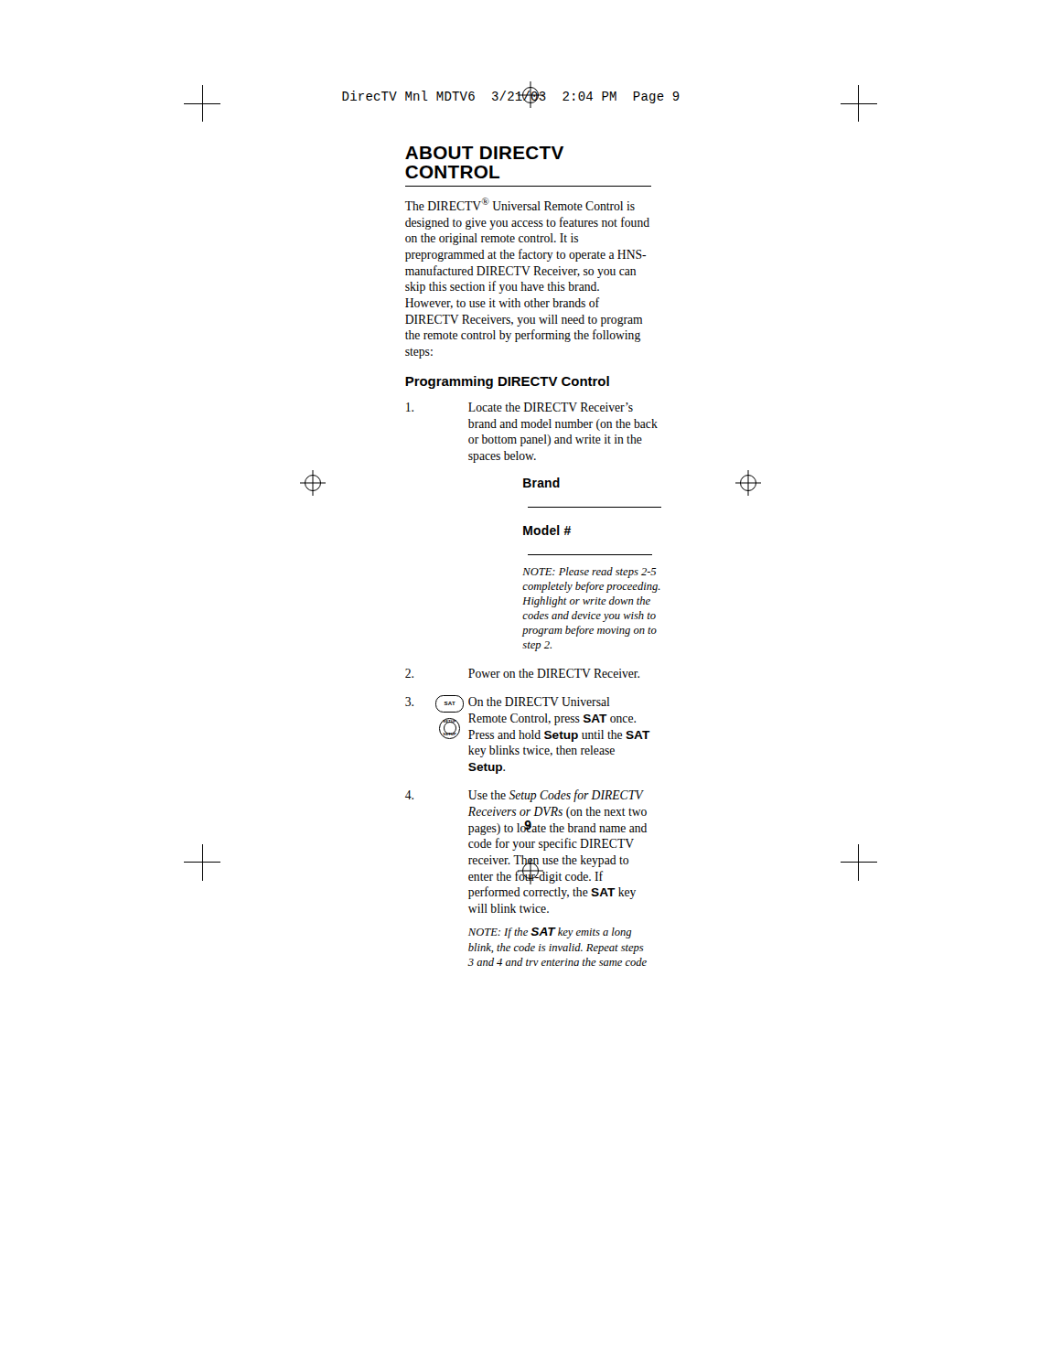DirecTV Mnl MDTV6 3/21/03 2:04 PM Page 9
ABOUT DIRECTV CONTROL
The DIRECTV® Universal Remote Control is designed to give you access to features not found on the original remote control. It is preprogrammed at the factory to operate a HNS-manufactured DIRECTV Receiver, so you can skip this section if you have this brand. However, to use it with other brands of DIRECTV Receivers, you will need to program the remote control by performing the following steps:
Programming DIRECTV Control
1. Locate the DIRECTV Receiver’s brand and model number (on the back or bottom panel) and write it in the spaces below.
Brand
Model #
NOTE: Please read steps 2-5 completely before proceeding. Highlight or write down the codes and device you wish to program before moving on to step 2.
2. Power on the DIRECTV Receiver.
3.
SAT SETUP SETUP
On the DIRECTV Universal Remote Control, press SAT once. Press and hold Setup until the SAT key blinks twice, then release Setup.
4. Use the Setup Codes for DIRECTV Receivers or DVRs (on the next two pages) to locate the brand name and code for your specific DIRECTV receiver. Then use the keypad to enter the four-digit code. If performed correctly, the SAT key will blink twice.
NOTE: If the SAT key emits a long blink, the code is invalid. Repeat steps 3 and 4 and try entering the same code again.
5. MASTER POWER POWER Aim the DIRECTV Universal Remote Control at the DIRECTV Receiver and press Power once. The DIRECTV Receiver should turn off. If it does not, repeat steps 3 and 4, trying each code for your brand until you find one that works. If it still does not work, try Searching For Your Code on page 23.
6. For future reference, write down the working satellite receiver code in the following box:
SAT Code:
continued on next page...
9